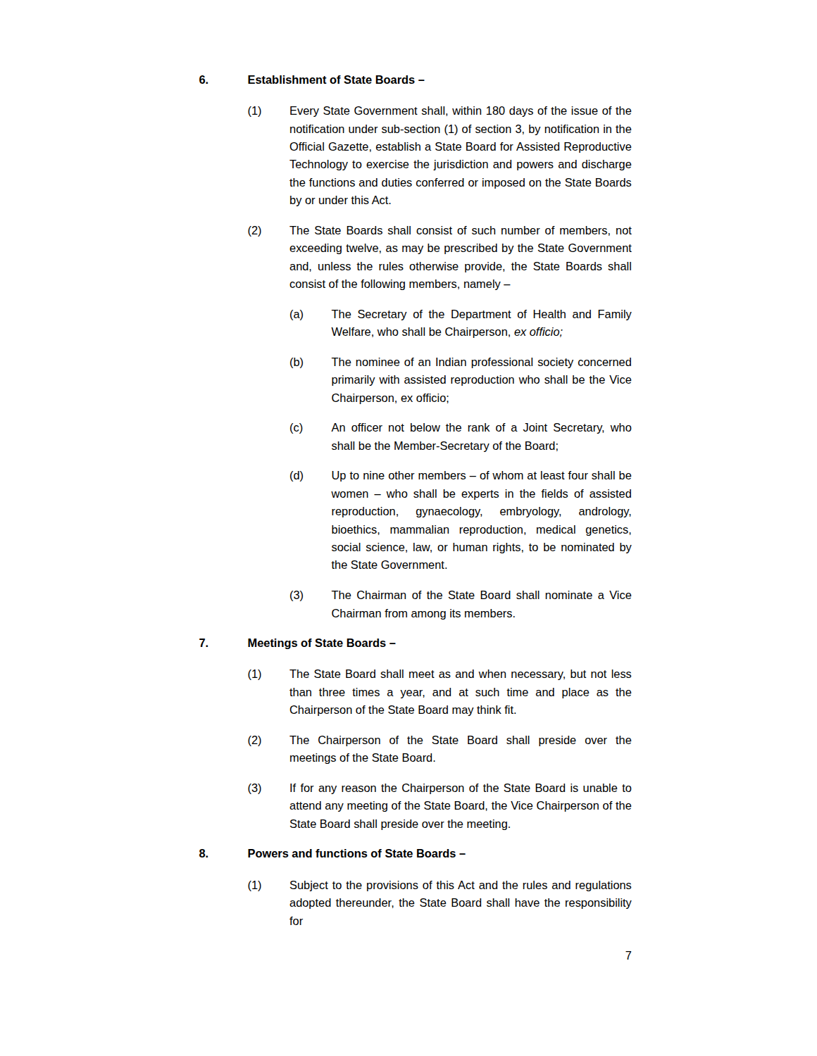6.
Establishment of State Boards –
(1)
Every State Government shall, within 180 days of the issue of the notification under sub-section (1) of section 3, by notification in the Official Gazette, establish a State Board for Assisted Reproductive Technology to exercise the jurisdiction and powers and discharge the functions and duties conferred or imposed on the State Boards by or under this Act.
(2)
The State Boards shall consist of such number of members, not exceeding twelve, as may be prescribed by the State Government and, unless the rules otherwise provide, the State Boards shall consist of the following members, namely –
(a)
The Secretary of the Department of Health and Family Welfare, who shall be Chairperson, ex officio;
(b)
The nominee of an Indian professional society concerned primarily with assisted reproduction who shall be the Vice Chairperson, ex officio;
(c)
An officer not below the rank of a Joint Secretary, who shall be the Member-Secretary of the Board;
(d)
Up to nine other members – of whom at least four shall be women – who shall be experts in the fields of assisted reproduction, gynaecology, embryology, andrology, bioethics, mammalian reproduction, medical genetics, social science, law, or human rights, to be nominated by the State Government.
(3)
The Chairman of the State Board shall nominate a Vice Chairman from among its members.
7.
Meetings of State Boards –
(1)
The State Board shall meet as and when necessary, but not less than three times a year, and at such time and place as the Chairperson of the State Board may think fit.
(2)
The Chairperson of the State Board shall preside over the meetings of the State Board.
(3)
If for any reason the Chairperson of the State Board is unable to attend any meeting of the State Board, the Vice Chairperson of the State Board shall preside over the meeting.
8.
Powers and functions of State Boards –
(1)
Subject to the provisions of this Act and the rules and regulations adopted thereunder, the State Board shall have the responsibility for
7